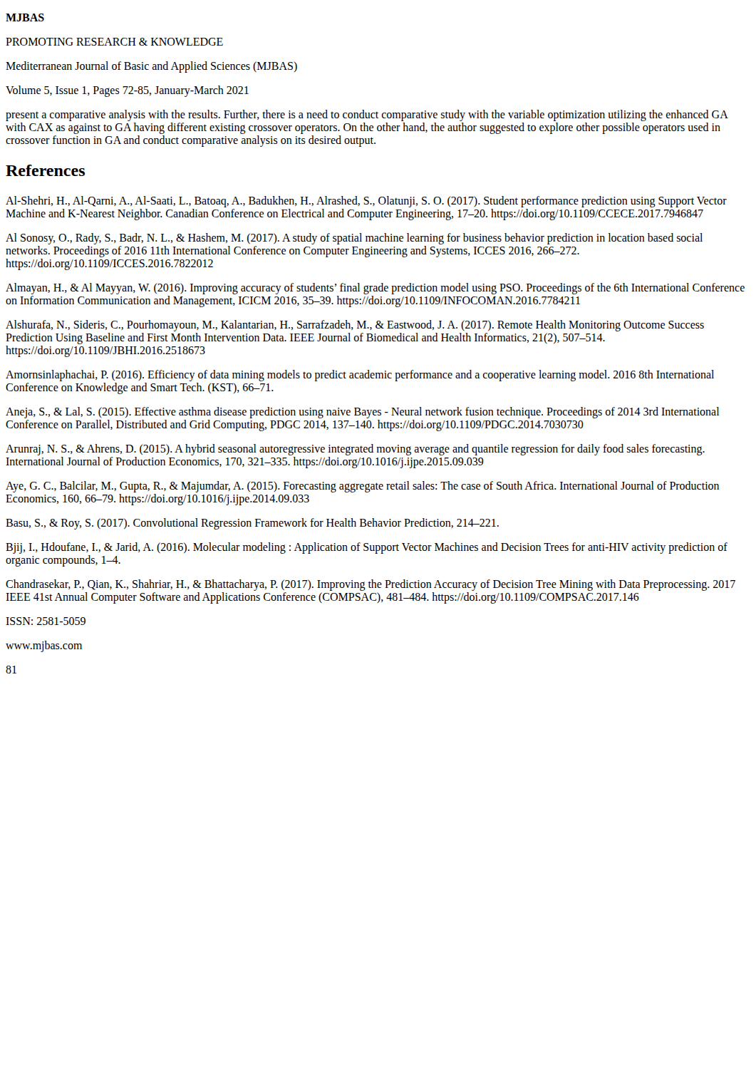MJBAS
PROMOTING RESEARCH & KNOWLEDGE
Mediterranean Journal of Basic and Applied Sciences (MJBAS)
Volume 5, Issue 1, Pages 72-85, January-March 2021
present a comparative analysis with the results. Further, there is a need to conduct comparative study with the variable optimization utilizing the enhanced GA with CAX as against to GA having different existing crossover operators. On the other hand, the author suggested to explore other possible operators used in crossover function in GA and conduct comparative analysis on its desired output.
References
Al-Shehri, H., Al-Qarni, A., Al-Saati, L., Batoaq, A., Badukhen, H., Alrashed, S., Olatunji, S. O. (2017). Student performance prediction using Support Vector Machine and K-Nearest Neighbor. Canadian Conference on Electrical and Computer Engineering, 17–20. https://doi.org/10.1109/CCECE.2017.7946847
Al Sonosy, O., Rady, S., Badr, N. L., & Hashem, M. (2017). A study of spatial machine learning for business behavior prediction in location based social networks. Proceedings of 2016 11th International Conference on Computer Engineering and Systems, ICCES 2016, 266–272. https://doi.org/10.1109/ICCES.2016.7822012
Almayan, H., & Al Mayyan, W. (2016). Improving accuracy of students’ final grade prediction model using PSO. Proceedings of the 6th International Conference on Information Communication and Management, ICICM 2016, 35–39. https://doi.org/10.1109/INFOCOMAN.2016.7784211
Alshurafa, N., Sideris, C., Pourhomayoun, M., Kalantarian, H., Sarrafzadeh, M., & Eastwood, J. A. (2017). Remote Health Monitoring Outcome Success Prediction Using Baseline and First Month Intervention Data. IEEE Journal of Biomedical and Health Informatics, 21(2), 507–514. https://doi.org/10.1109/JBHI.2016.2518673
Amornsinlaphachai, P. (2016). Efficiency of data mining models to predict academic performance and a cooperative learning model. 2016 8th International Conference on Knowledge and Smart Tech. (KST), 66–71.
Aneja, S., & Lal, S. (2015). Effective asthma disease prediction using naive Bayes - Neural network fusion technique. Proceedings of 2014 3rd International Conference on Parallel, Distributed and Grid Computing, PDGC 2014, 137–140. https://doi.org/10.1109/PDGC.2014.7030730
Arunraj, N. S., & Ahrens, D. (2015). A hybrid seasonal autoregressive integrated moving average and quantile regression for daily food sales forecasting. International Journal of Production Economics, 170, 321–335. https://doi.org/10.1016/j.ijpe.2015.09.039
Aye, G. C., Balcilar, M., Gupta, R., & Majumdar, A. (2015). Forecasting aggregate retail sales: The case of South Africa. International Journal of Production Economics, 160, 66–79. https://doi.org/10.1016/j.ijpe.2014.09.033
Basu, S., & Roy, S. (2017). Convolutional Regression Framework for Health Behavior Prediction, 214–221.
Bjij, I., Hdoufane, I., & Jarid, A. (2016). Molecular modeling : Application of Support Vector Machines and Decision Trees for anti-HIV activity prediction of organic compounds, 1–4.
Chandrasekar, P., Qian, K., Shahriar, H., & Bhattacharya, P. (2017). Improving the Prediction Accuracy of Decision Tree Mining with Data Preprocessing. 2017 IEEE 41st Annual Computer Software and Applications Conference (COMPSAC), 481–484. https://doi.org/10.1109/COMPSAC.2017.146
ISSN: 2581-5059
www.mjbas.com
81